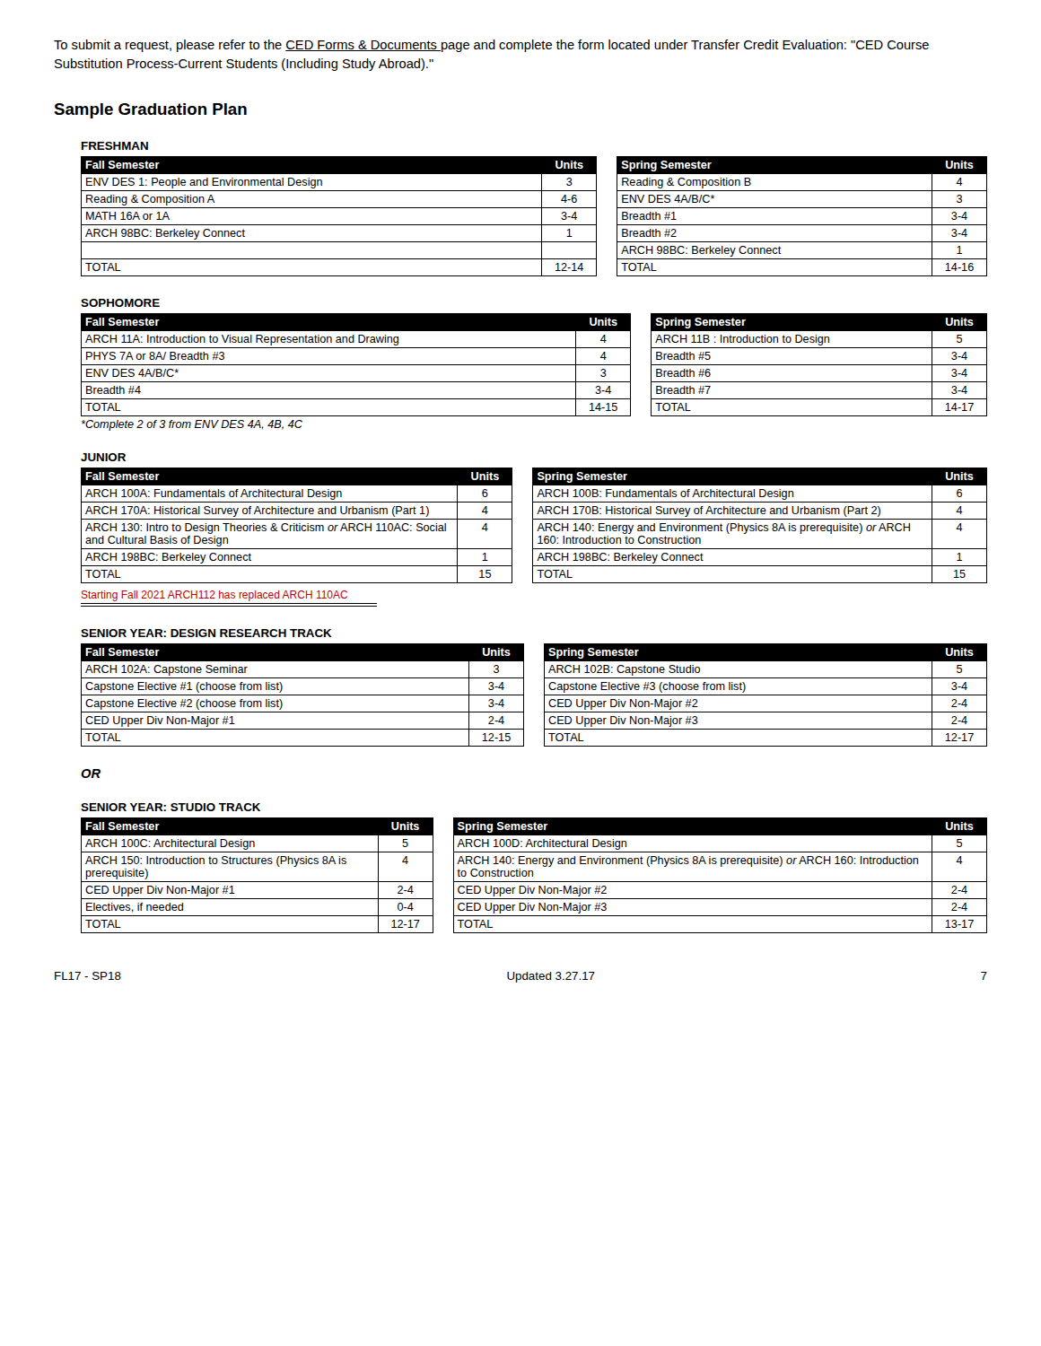To submit a request, please refer to the CED Forms & Documents page and complete the form located under Transfer Credit Evaluation: "CED Course Substitution Process-Current Students (Including Study Abroad)."
Sample Graduation Plan
FRESHMAN
| Fall Semester | Units | | Spring Semester | Units |
| --- | --- | --- | --- | --- |
| ENV DES 1: People and Environmental Design | 3 | | Reading & Composition B | 4 |
| Reading & Composition A | 4-6 | | ENV DES 4A/B/C* | 3 |
| MATH 16A or 1A | 3-4 | | Breadth #1 | 3-4 |
| ARCH 98BC: Berkeley Connect | 1 | | Breadth #2 | 3-4 |
| | | | ARCH 98BC: Berkeley Connect | 1 |
| TOTAL | 12-14 | | TOTAL | 14-16 |
SOPHOMORE
| Fall Semester | Units | | Spring Semester | Units |
| --- | --- | --- | --- | --- |
| ARCH 11A: Introduction to Visual Representation and Drawing | 4 | | ARCH 11B : Introduction to Design | 5 |
| PHYS 7A or 8A/ Breadth #3 | 4 | | Breadth #5 | 3-4 |
| ENV DES 4A/B/C* | 3 | | Breadth #6 | 3-4 |
| Breadth #4 | 3-4 | | Breadth #7 | 3-4 |
| TOTAL | 14-15 | | TOTAL | 14-17 |
*Complete 2 of 3 from ENV DES 4A, 4B, 4C
JUNIOR
| Fall Semester | Units | | Spring Semester | Units |
| --- | --- | --- | --- | --- |
| ARCH 100A: Fundamentals of Architectural Design | 6 | | ARCH 100B: Fundamentals of Architectural Design | 6 |
| ARCH 170A: Historical Survey of Architecture and Urbanism (Part 1) | 4 | | ARCH 170B: Historical Survey of Architecture and Urbanism (Part 2) | 4 |
| ARCH 130: Intro to Design Theories & Criticism or ARCH 110AC: Social and Cultural Basis of Design | 4 | | ARCH 140: Energy and Environment (Physics 8A is prerequisite) or ARCH 160: Introduction to Construction | 4 |
| ARCH 198BC: Berkeley Connect | 1 | | ARCH 198BC: Berkeley Connect | 1 |
| TOTAL | 15 | | TOTAL | 15 |
Starting Fall 2021 ARCH112 has replaced ARCH 110AC
SENIOR YEAR: DESIGN RESEARCH TRACK
| Fall Semester | Units | | Spring Semester | Units |
| --- | --- | --- | --- | --- |
| ARCH 102A: Capstone Seminar | 3 | | ARCH 102B: Capstone Studio | 5 |
| Capstone Elective #1 (choose from list) | 3-4 | | Capstone Elective #3 (choose from list) | 3-4 |
| Capstone Elective #2 (choose from list) | 3-4 | | CED Upper Div Non-Major #2 | 2-4 |
| CED Upper Div Non-Major #1 | 2-4 | | CED Upper Div Non-Major #3 | 2-4 |
| TOTAL | 12-15 | | TOTAL | 12-17 |
OR
SENIOR YEAR: STUDIO TRACK
| Fall Semester | Units | | Spring Semester | Units |
| --- | --- | --- | --- | --- |
| ARCH 100C: Architectural Design | 5 | | ARCH 100D: Architectural Design | 5 |
| ARCH 150: Introduction to Structures (Physics 8A is prerequisite) | 4 | | ARCH 140: Energy and Environment (Physics 8A is prerequisite) or ARCH 160: Introduction to Construction | 4 |
| CED Upper Div Non-Major #1 | 2-4 | | CED Upper Div Non-Major #2 | 2-4 |
| Electives, if needed | 0-4 | | CED Upper Div Non-Major #3 | 2-4 |
| TOTAL | 12-17 | | TOTAL | 13-17 |
FL17 - SP18 Updated 3.27.17 7